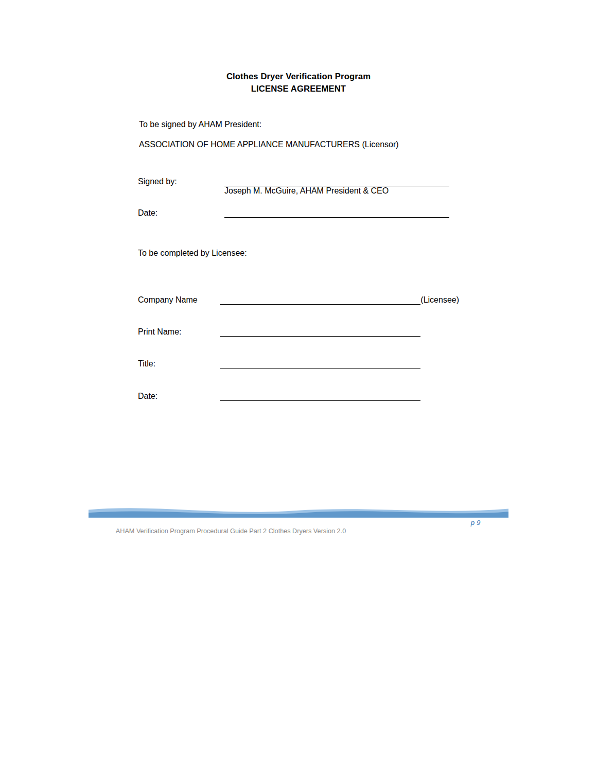Clothes Dryer Verification Program
LICENSE AGREEMENT
To be signed by AHAM President:
ASSOCIATION OF HOME APPLIANCE MANUFACTURERS (Licensor)
| Signed by: | | |
| | Joseph M. McGuire, AHAM President & CEO | |
| Date: | | |
To be completed by Licensee:
| Company Name | | (Licensee) |
| Print Name: | | |
| Title: | | |
| Date: | | |
p 9
AHAM Verification Program Procedural Guide Part 2 Clothes Dryers Version 2.0